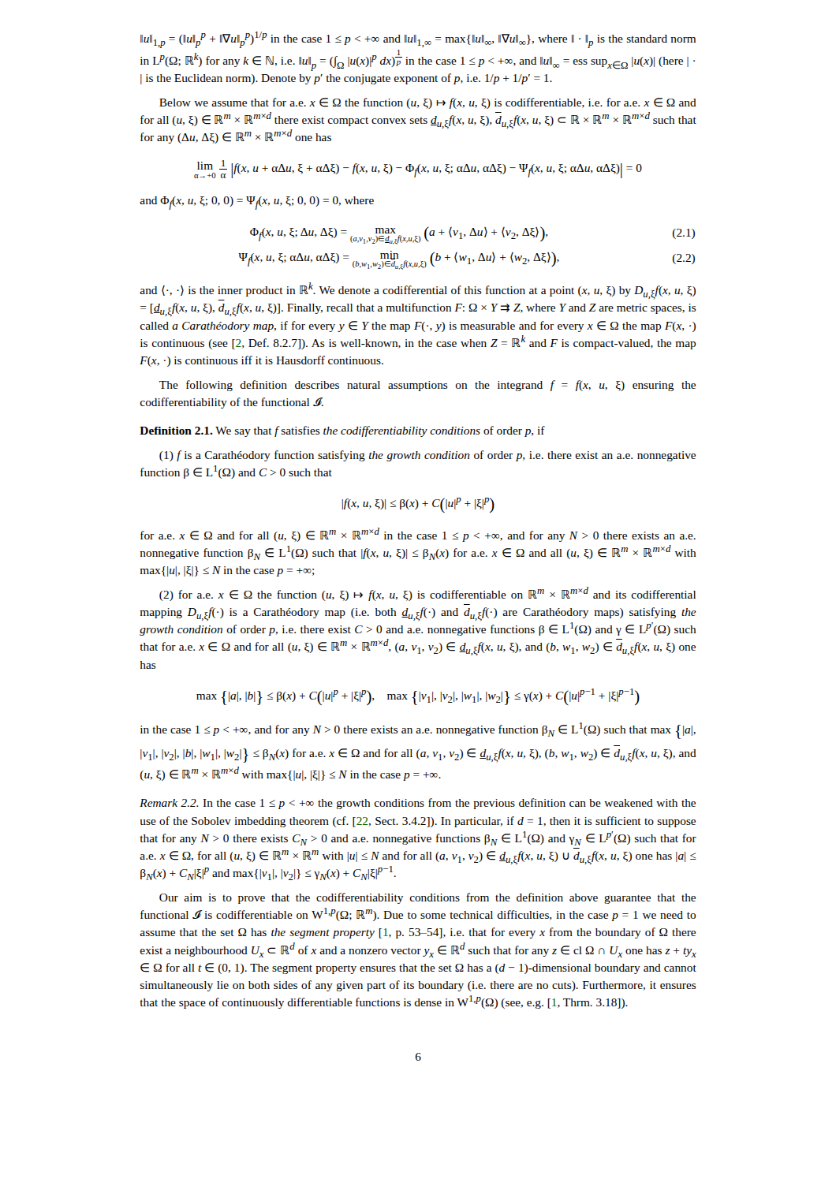‖u‖1,p = (‖u‖pp + ‖∇u‖pp)1/p in the case 1 ≤ p < +∞ and ‖u‖1,∞ = max{‖u‖∞, ‖∇u‖∞}, where ‖ · ‖p is the standard norm in Lp(Ω; ℝk) for any k ∈ ℕ, i.e. ‖u‖p = (∫Ω |u(x)|p dx)1 p in the case 1 ≤ p < +∞, and ‖u‖∞ = ess supx∈Ω |u(x)| (here | · | is the Euclidean norm). Denote by p′ the conjugate exponent of p, i.e. 1/p + 1/p′ = 1.
Below we assume that for a.e. x ∈ Ω the function (u, ξ) ↦ f(x, u, ξ) is codifferentiable, i.e. for a.e. x ∈ Ω and for all (u, ξ) ∈ ℝm × ℝm×d there exist compact convex sets du,ξf(x, u, ξ), du,ξf(x, u, ξ) ⊂ ℝ × ℝm × ℝm×d such that for any (Δu, Δξ) ∈ ℝm × ℝm×d one has
lim α→+0 1 α |f(x, u + αΔu, ξ + αΔξ) − f(x, u, ξ) − Φf(x, u, ξ; αΔu, αΔξ) − Ψf(x, u, ξ; αΔu, αΔξ)| = 0
and Φf(x, u, ξ; 0, 0) = Ψf(x, u, ξ; 0, 0) = 0, where
| Φ f ( x , u , ξ; Δ u , Δξ) = max ( a , v 1 , v 2 )∈ d u ,ξ f ( x , u ,ξ) ( a + ⟨ v 1 , Δ u ⟩ + ⟨ v 2 , Δξ⟩ ) , | (2.1) |
| Ψ f ( x , u , ξ; αΔ u , αΔξ) = min ( b , w 1 , w 2 )∈ d u ,ξ f ( x , u ,ξ) ( b + ⟨ w 1 , Δ u ⟩ + ⟨ w 2 , Δξ⟩ ) , | (2.2) |
and ⟨·, ·⟩ is the inner product in ℝk. We denote a codifferential of this function at a point (x, u, ξ) by Du,ξf(x, u, ξ) = [du,ξf(x, u, ξ), du,ξf(x, u, ξ)]. Finally, recall that a multifunction F: Ω × Y ⇉ Z, where Y and Z are metric spaces, is called a Carathéodory map, if for every y ∈ Y the map F(·, y) is measurable and for every x ∈ Ω the map F(x, ·) is continuous (see [2, Def. 8.2.7]). As is well-known, in the case when Z = ℝk and F is compact-valued, the map F(x, ·) is continuous iff it is Hausdorff continuous.
The following definition describes natural assumptions on the integrand f = f(x, u, ξ) ensuring the codifferentiability of the functional 𝓘.
Definition 2.1. We say that f satisfies the codifferentiability conditions of order p, if
(1) f is a Carathéodory function satisfying the growth condition of order p, i.e. there exist an a.e. nonnegative function β ∈ L1(Ω) and C > 0 such that
|f(x, u, ξ)| ≤ β(x) + C(|u|p + |ξ|p)
for a.e. x ∈ Ω and for all (u, ξ) ∈ ℝm × ℝm×d in the case 1 ≤ p < +∞, and for any N > 0 there exists an a.e. nonnegative function βN ∈ L1(Ω) such that |f(x, u, ξ)| ≤ βN(x) for a.e. x ∈ Ω and all (u, ξ) ∈ ℝm × ℝm×d with max{|u|, |ξ|} ≤ N in the case p = +∞;
(2) for a.e. x ∈ Ω the function (u, ξ) ↦ f(x, u, ξ) is codifferentiable on ℝm × ℝm×d and its codifferential mapping Du,ξf(·) is a Carathéodory map (i.e. both du,ξf(·) and du,ξf(·) are Carathéodory maps) satisfying the growth condition of order p, i.e. there exist C > 0 and a.e. nonnegative functions β ∈ L1(Ω) and γ ∈ Lp′(Ω) such that for a.e. x ∈ Ω and for all (u, ξ) ∈ ℝm × ℝm×d, (a, v1, v2) ∈ du,ξf(x, u, ξ), and (b, w1, w2) ∈ du,ξf(x, u, ξ) one has
max {|a|, |b|} ≤ β(x) + C(|u|p + |ξ|p), max {|v1|, |v2|, |w1|, |w2|} ≤ γ(x) + C(|u|p−1 + |ξ|p−1)
in the case 1 ≤ p < +∞, and for any N > 0 there exists an a.e. nonnegative function βN ∈ L1(Ω) such that max {|a|, |v1|, |v2|, |b|, |w1|, |w2|} ≤ βN(x) for a.e. x ∈ Ω and for all (a, v1, v2) ∈ du,ξf(x, u, ξ), (b, w1, w2) ∈ du,ξf(x, u, ξ), and (u, ξ) ∈ ℝm × ℝm×d with max{|u|, |ξ|} ≤ N in the case p = +∞.
Remark 2.2. In the case 1 ≤ p < +∞ the growth conditions from the previous definition can be weakened with the use of the Sobolev imbedding theorem (cf. [22, Sect. 3.4.2]). In particular, if d = 1, then it is sufficient to suppose that for any N > 0 there exists CN > 0 and a.e. nonnegative functions βN ∈ L1(Ω) and γN ∈ Lp′(Ω) such that for a.e. x ∈ Ω, for all (u, ξ) ∈ ℝm × ℝm with |u| ≤ N and for all (a, v1, v2) ∈ du,ξf(x, u, ξ) ∪ du,ξf(x, u, ξ) one has |a| ≤ βN(x) + CN|ξ|p and max{|v1|, |v2|} ≤ γN(x) + CN|ξ|p−1.
Our aim is to prove that the codifferentiability conditions from the definition above guarantee that the functional 𝓘 is codifferentiable on W1,p(Ω; ℝm). Due to some technical difficulties, in the case p = 1 we need to assume that the set Ω has the segment property [1, p. 53–54], i.e. that for every x from the boundary of Ω there exist a neighbourhood Ux ⊂ ℝd of x and a nonzero vector yx ∈ ℝd such that for any z ∈ cl Ω ∩ Ux one has z + tyx ∈ Ω for all t ∈ (0, 1). The segment property ensures that the set Ω has a (d − 1)-dimensional boundary and cannot simultaneously lie on both sides of any given part of its boundary (i.e. there are no cuts). Furthermore, it ensures that the space of continuously differentiable functions is dense in W1,p(Ω) (see, e.g. [1, Thrm. 3.18]).
6